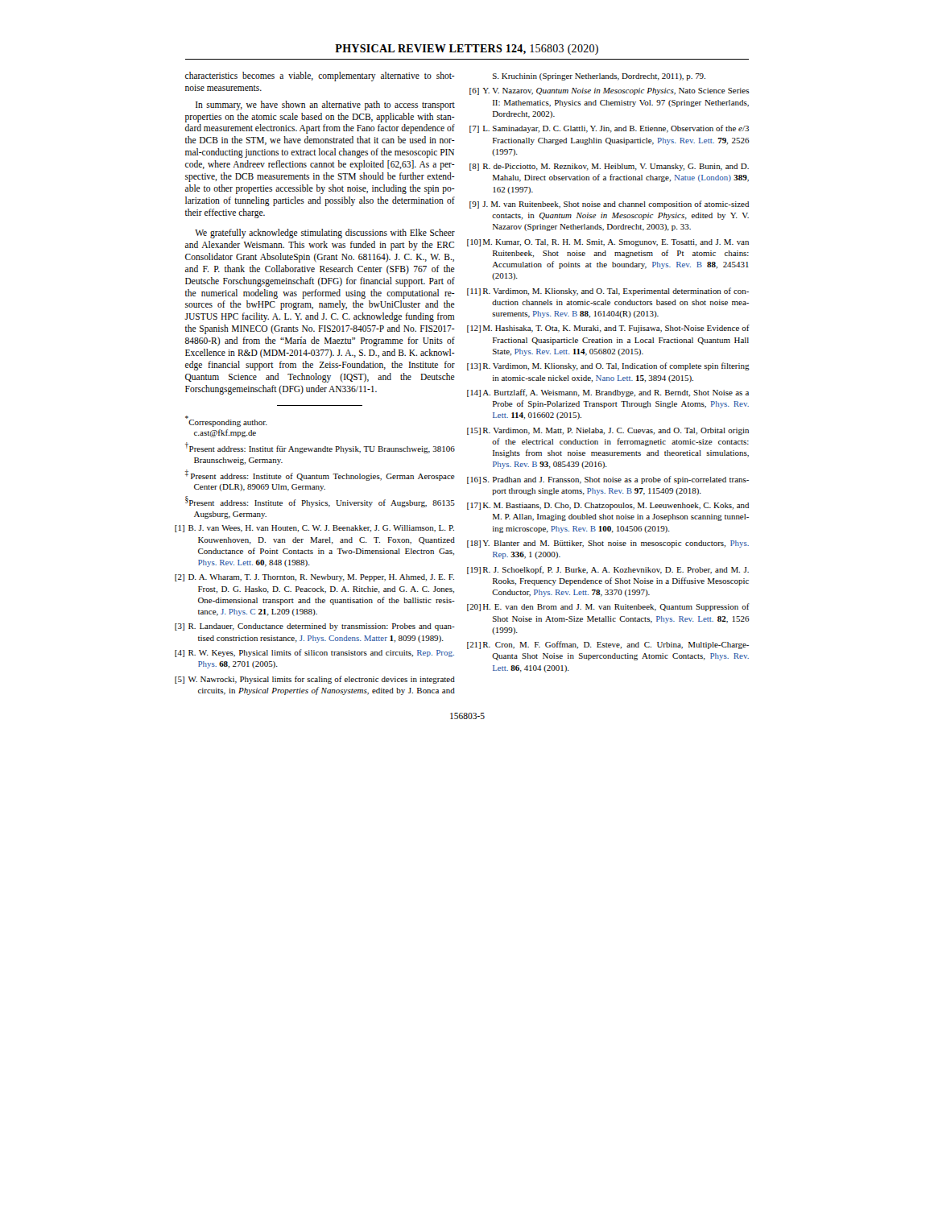PHYSICAL REVIEW LETTERS 124, 156803 (2020)
characteristics becomes a viable, complementary alternative to shot-noise measurements.
In summary, we have shown an alternative path to access transport properties on the atomic scale based on the DCB, applicable with standard measurement electronics. Apart from the Fano factor dependence of the DCB in the STM, we have demonstrated that it can be used in normal-conducting junctions to extract local changes of the mesoscopic PIN code, where Andreev reflections cannot be exploited [62,63]. As a perspective, the DCB measurements in the STM should be further extendable to other properties accessible by shot noise, including the spin polarization of tunneling particles and possibly also the determination of their effective charge.
We gratefully acknowledge stimulating discussions with Elke Scheer and Alexander Weismann. This work was funded in part by the ERC Consolidator Grant AbsoluteSpin (Grant No. 681164). J. C. K., W. B., and F. P. thank the Collaborative Research Center (SFB) 767 of the Deutsche Forschungsgemeinschaft (DFG) for financial support. Part of the numerical modeling was performed using the computational resources of the bwHPC program, namely, the bwUniCluster and the JUSTUS HPC facility. A. L. Y. and J. C. C. acknowledge funding from the Spanish MINECO (Grants No. FIS2017-84057-P and No. FIS2017-84860-R) and from the “María de Maeztu” Programme for Units of Excellence in R&D (MDM-2014-0377). J. A., S. D., and B. K. acknowledge financial support from the Zeiss-Foundation, the Institute for Quantum Science and Technology (IQST), and the Deutsche Forschungsgemeinschaft (DFG) under AN336/11-1.
*Corresponding author.
c.ast@fkf.mpg.de
†Present address: Institut für Angewandte Physik, TU Braunschweig, 38106 Braunschweig, Germany.
‡Present address: Institute of Quantum Technologies, German Aerospace Center (DLR), 89069 Ulm, Germany.
§Present address: Institute of Physics, University of Augsburg, 86135 Augsburg, Germany.
[1] B. J. van Wees, H. van Houten, C. W. J. Beenakker, J. G. Williamson, L. P. Kouwenhoven, D. van der Marel, and C. T. Foxon, Quantized Conductance of Point Contacts in a Two-Dimensional Electron Gas, Phys. Rev. Lett. 60, 848 (1988).
[2] D. A. Wharam, T. J. Thornton, R. Newbury, M. Pepper, H. Ahmed, J. E. F. Frost, D. G. Hasko, D. C. Peacock, D. A. Ritchie, and G. A. C. Jones, One-dimensional transport and the quantisation of the ballistic resistance, J. Phys. C 21, L209 (1988).
[3] R. Landauer, Conductance determined by transmission: Probes and quantised constriction resistance, J. Phys. Condens. Matter 1, 8099 (1989).
[4] R. W. Keyes, Physical limits of silicon transistors and circuits, Rep. Prog. Phys. 68, 2701 (2005).
[5] W. Nawrocki, Physical limits for scaling of electronic devices in integrated circuits, in Physical Properties of Nanosystems, edited by J. Bonca and S. Kruchinin (Springer Netherlands, Dordrecht, 2011), p. 79.
[6] Y. V. Nazarov, Quantum Noise in Mesoscopic Physics, Nato Science Series II: Mathematics, Physics and Chemistry Vol. 97 (Springer Netherlands, Dordrecht, 2002).
[7] L. Saminadayar, D. C. Glattli, Y. Jin, and B. Etienne, Observation of the e/3 Fractionally Charged Laughlin Quasiparticle, Phys. Rev. Lett. 79, 2526 (1997).
[8] R. de-Picciotto, M. Reznikov, M. Heiblum, V. Umansky, G. Bunin, and D. Mahalu, Direct observation of a fractional charge, Natue (London) 389, 162 (1997).
[9] J. M. van Ruitenbeek, Shot noise and channel composition of atomic-sized contacts, in Quantum Noise in Mesoscopic Physics, edited by Y. V. Nazarov (Springer Netherlands, Dordrecht, 2003), p. 33.
[10] M. Kumar, O. Tal, R. H. M. Smit, A. Smogunov, E. Tosatti, and J. M. van Ruitenbeek, Shot noise and magnetism of Pt atomic chains: Accumulation of points at the boundary, Phys. Rev. B 88, 245431 (2013).
[11] R. Vardimon, M. Klionsky, and O. Tal, Experimental determination of conduction channels in atomic-scale conductors based on shot noise measurements, Phys. Rev. B 88, 161404(R) (2013).
[12] M. Hashisaka, T. Ota, K. Muraki, and T. Fujisawa, Shot-Noise Evidence of Fractional Quasiparticle Creation in a Local Fractional Quantum Hall State, Phys. Rev. Lett. 114, 056802 (2015).
[13] R. Vardimon, M. Klionsky, and O. Tal, Indication of complete spin filtering in atomic-scale nickel oxide, Nano Lett. 15, 3894 (2015).
[14] A. Burtzlaff, A. Weismann, M. Brandbyge, and R. Berndt, Shot Noise as a Probe of Spin-Polarized Transport Through Single Atoms, Phys. Rev. Lett. 114, 016602 (2015).
[15] R. Vardimon, M. Matt, P. Nielaba, J. C. Cuevas, and O. Tal, Orbital origin of the electrical conduction in ferromagnetic atomic-size contacts: Insights from shot noise measurements and theoretical simulations, Phys. Rev. B 93, 085439 (2016).
[16] S. Pradhan and J. Fransson, Shot noise as a probe of spin-correlated transport through single atoms, Phys. Rev. B 97, 115409 (2018).
[17] K. M. Bastiaans, D. Cho, D. Chatzopoulos, M. Leeuwenhoek, C. Koks, and M. P. Allan, Imaging doubled shot noise in a Josephson scanning tunneling microscope, Phys. Rev. B 100, 104506 (2019).
[18] Y. Blanter and M. Büttiker, Shot noise in mesoscopic conductors, Phys. Rep. 336, 1 (2000).
[19] R. J. Schoelkopf, P. J. Burke, A. A. Kozhevnikov, D. E. Prober, and M. J. Rooks, Frequency Dependence of Shot Noise in a Diffusive Mesoscopic Conductor, Phys. Rev. Lett. 78, 3370 (1997).
[20] H. E. van den Brom and J. M. van Ruitenbeek, Quantum Suppression of Shot Noise in Atom-Size Metallic Contacts, Phys. Rev. Lett. 82, 1526 (1999).
[21] R. Cron, M. F. Goffman, D. Esteve, and C. Urbina, Multiple-Charge-Quanta Shot Noise in Superconducting Atomic Contacts, Phys. Rev. Lett. 86, 4104 (2001).
156803-5